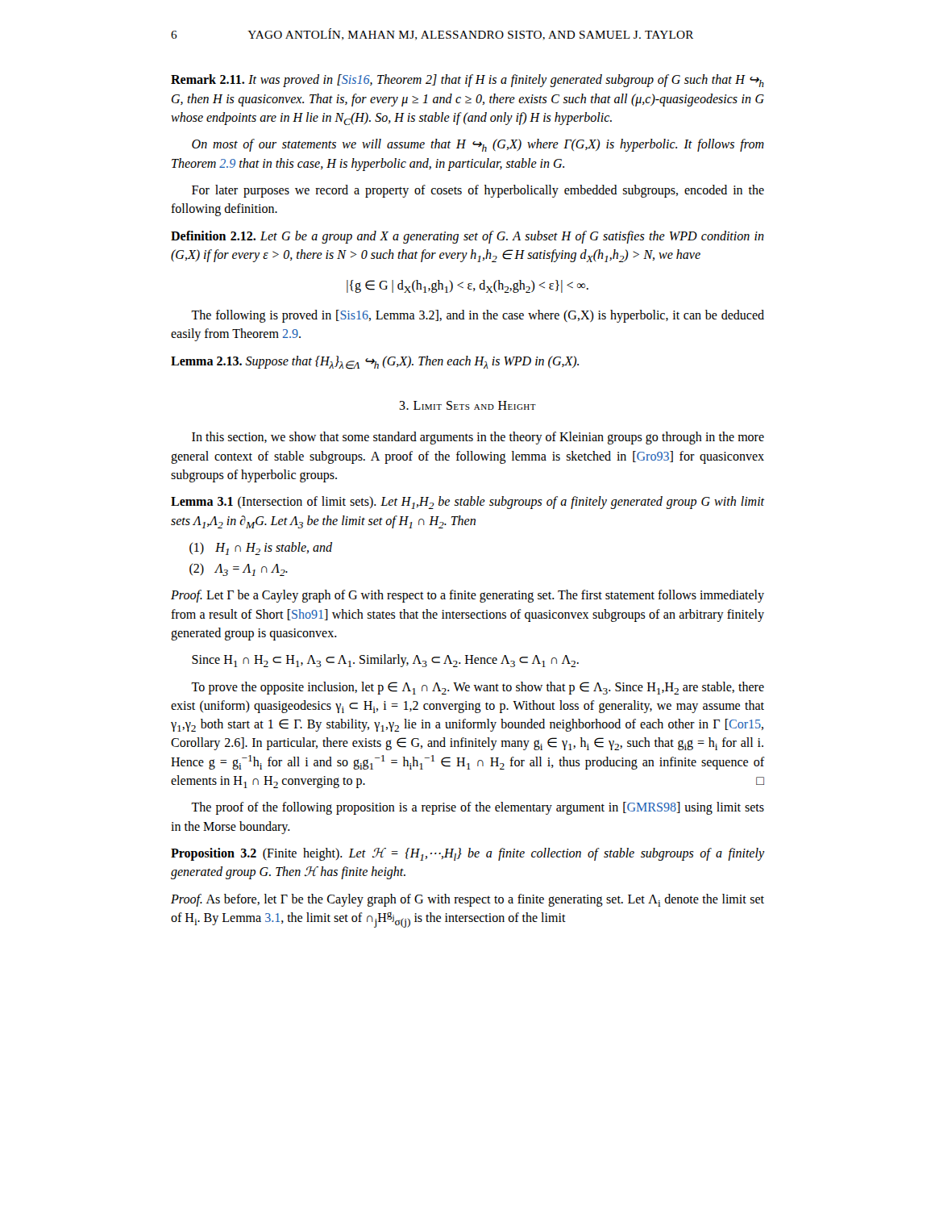6 YAGO ANTOLÍN, MAHAN MJ, ALESSANDRO SISTO, AND SAMUEL J. TAYLOR
Remark 2.11. It was proved in [Sis16, Theorem 2] that if H is a finitely generated subgroup of G such that H ↪h G, then H is quasiconvex. That is, for every μ ≥ 1 and c ≥ 0, there exists C such that all (μ,c)-quasigeodesics in G whose endpoints are in H lie in NC(H). So, H is stable if (and only if) H is hyperbolic.
On most of our statements we will assume that H ↪h (G,X) where Γ(G,X) is hyperbolic. It follows from Theorem 2.9 that in this case, H is hyperbolic and, in particular, stable in G.
For later purposes we record a property of cosets of hyperbolically embedded subgroups, encoded in the following definition.
Definition 2.12. Let G be a group and X a generating set of G. A subset H of G satisfies the WPD condition in (G,X) if for every ε > 0, there is N > 0 such that for every h1,h2 ∈ H satisfying dX(h1,h2) > N, we have
|{g ∈ G | dX(h1,gh1) < ε, dX(h2,gh2) < ε}| < ∞.
The following is proved in [Sis16, Lemma 3.2], and in the case where (G,X) is hyperbolic, it can be deduced easily from Theorem 2.9.
Lemma 2.13. Suppose that {Hλ}λ∈Λ ↪h (G,X). Then each Hλ is WPD in (G,X).
3. Limit Sets and Height
In this section, we show that some standard arguments in the theory of Kleinian groups go through in the more general context of stable subgroups. A proof of the following lemma is sketched in [Gro93] for quasiconvex subgroups of hyperbolic groups.
Lemma 3.1 (Intersection of limit sets). Let H1,H2 be stable subgroups of a finitely generated group G with limit sets Λ1,Λ2 in ∂MG. Let Λ3 be the limit set of H1 ∩ H2. Then
(1) H1 ∩ H2 is stable, and
(2) Λ3 = Λ1 ∩ Λ2.
Proof. Let Γ be a Cayley graph of G with respect to a finite generating set. The first statement follows immediately from a result of Short [Sho91] which states that the intersections of quasiconvex subgroups of an arbitrary finitely generated group is quasiconvex.
Since H1 ∩ H2 ⊂ H1, Λ3 ⊂ Λ1. Similarly, Λ3 ⊂ Λ2. Hence Λ3 ⊂ Λ1 ∩ Λ2.
To prove the opposite inclusion, let p ∈ Λ1 ∩ Λ2. We want to show that p ∈ Λ3. Since H1,H2 are stable, there exist (uniform) quasigeodesics γi ⊂ Hi, i = 1,2 converging to p. Without loss of generality, we may assume that γ1,γ2 both start at 1 ∈ Γ. By stability, γ1,γ2 lie in a uniformly bounded neighborhood of each other in Γ [Cor15, Corollary 2.6]. In particular, there exists g ∈ G, and infinitely many gi ∈ γ1, hi ∈ γ2, such that gig = hi for all i. Hence g = gi−1hi for all i and so gig1−1 = hih1−1 ∈ H1 ∩ H2 for all i, thus producing an infinite sequence of elements in H1 ∩ H2 converging to p. □
The proof of the following proposition is a reprise of the elementary argument in [GMRS98] using limit sets in the Morse boundary.
Proposition 3.2 (Finite height). Let ℋ = {H1,⋯,Hl} be a finite collection of stable subgroups of a finitely generated group G. Then ℋ has finite height.
Proof. As before, let Γ be the Cayley graph of G with respect to a finite generating set. Let Λi denote the limit set of Hi. By Lemma 3.1, the limit set of ∩jHgjσ(j) is the intersection of the limit